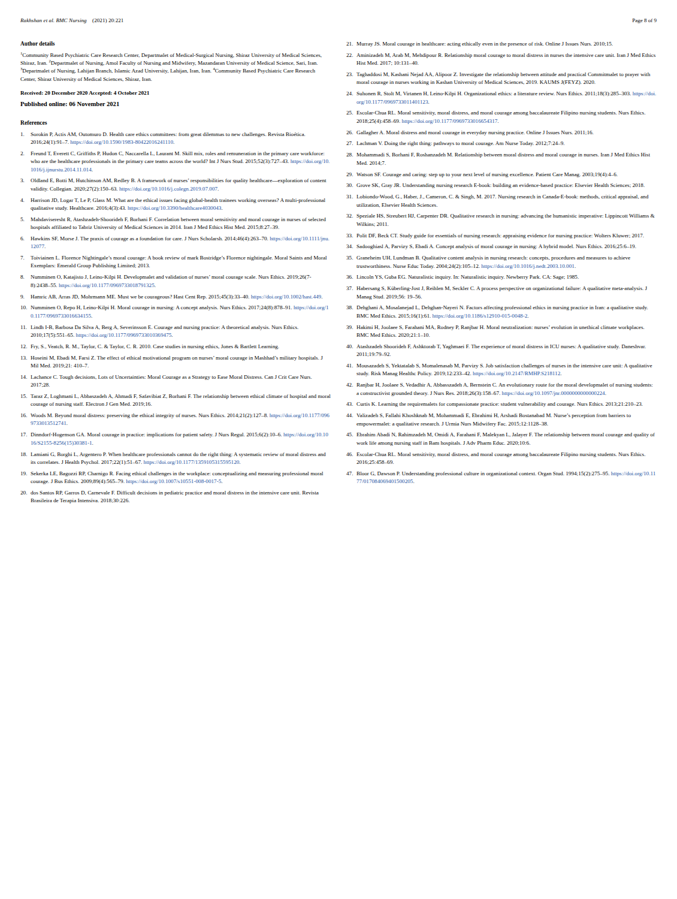Rakhshan et al. BMC Nursing (2021) 20:221
Page 8 of 9
Author details
1Community Based Psychiatric Care Research Center, Departmalet of Medical-Surgical Nursing, Shiraz University of Medical Sciences, Shiraz, Iran. 2Departmalet of Nursing, Amol Faculty of Nursing and Midwifery, Mazandaran University of Medical Science, Sari, Iran. 3Departmalet of Nursing, Lahijan Branch, Islamic Azad University, Lahijan, Iran, Iran. 4Community Based Psychiatric Care Research Center, Shiraz University of Medical Sciences, Shiraz, Iran.
Received: 20 December 2020 Accepted: 4 October 2021
Published online: 06 November 2021
References
Sorokin P, Actis AM, Outomuro D. Health care ethics committees: from great dilemmas to new challenges. Revista Bioética. 2016;24(1):91–7. https://doi.org/10.1590/1983-80422016241110.
Freund T, Everett C, Griffiths P, Hudon C, Naccarella L, Laurant M. Skill mix, roles and remuneration in the primary care workforce: who are the healthcare professionals in the primary care teams across the world? Int J Nurs Stud. 2015;52(3):727–43. https://doi.org/10.1016/j.ijnurstu.2014.11.014.
Oldland E, Botti M, Hutchinson AM, Redley B. A framework of nurses’ responsibilities for quality healthcare—exploration of content validity. Collegian. 2020;27(2):150–63. https://doi.org/10.1016/j.colegn.2019.07.007.
Harrison JD, Logar T, Le P, Glass M. What are the ethical issues facing global-health trainees working overseas? A multi-professional qualitative study. Healthcare. 2016;4(3):43. https://doi.org/10.3390/healthcare4030043.
Mahdaviseresht R, Atashzadeh-Shoorideh F, Borhani F. Correlation between moral sensitivity and moral courage in nurses of selected hospitals affiliated to Tabriz University of Medical Sciences in 2014. Iran J Med Ethics Hist Med. 2015;8:27–39.
Hawkins SF, Morse J. The praxis of courage as a foundation for care. J Nurs Scholarsh. 2014;46(4):263–70. https://doi.org/10.1111/jnu.12077.
Toiviainen L. Florence Nightingale’s moral courage: A book review of mark Bostridge’s Florence nightingale. Moral Saints and Moral Exemplars: Emerald Group Publishing Limited; 2013.
Numminen O, Katajisto J, Leino-Kilpi H. Developmalet and validation of nurses’ moral courage scale. Nurs Ethics. 2019;26(7-8):2438–55. https://doi.org/10.1177/0969733018791325.
Hamric AB, Arras JD, Mohrmann ME. Must we be courageous? Hast Cent Rep. 2015;45(3):33–40. https://doi.org/10.1002/hast.449.
Numminen O, Repo H, Leino-Kilpi H. Moral courage in nursing: A concept analysis. Nurs Ethics. 2017;24(8):878–91. https://doi.org/10.1177/0969733016634155.
Lindh I-B, Barbosa Da Silva A, Berg A, Severinsson E. Courage and nursing practice: A theoretical analysis. Nurs Ethics. 2010;17(5):551–65. https://doi.org/10.1177/0969733010369475.
Fry, S., Veatch, R. M., Taylor, C. & Taylor, C. R. 2010. Case studies in nursing ethics, Jones & Bartlett Learning.
Hoseini M, Ebadi M, Farsi Z. The effect of ethical motivational program on nurses’ moral courage in Mashhad’s military hospitals. J Mil Med. 2019;21: 410–7.
Lachance C. Tough decisions, Lots of Uncertainties: Moral Courage as a Strategy to Ease Moral Distress. Can J Crit Care Nurs. 2017;28.
Taraz Z, Loghmani L, Abbaszadeh A, Ahmadi F, Safavibiat Z, Borhani F. The relationship between ethical climate of hospital and moral courage of nursing staff. Electron J Gen Med. 2019;16.
Woods M. Beyond moral distress: preserving the ethical integrity of nurses. Nurs Ethics. 2014;21(2):127–8. https://doi.org/10.1177/0969733013512741.
Dinndorf-Hogenson GA. Moral courage in practice: implications for patient safety. J Nurs Regul. 2015;6(2):10–6. https://doi.org/10.1016/S2155-8256(15)30381-1.
Lamiani G, Borghi L, Argentero P. When healthcare professionals cannot do the right thing: A systematic review of moral distress and its correlates. J Health Psychol. 2017;22(1):51–67. https://doi.org/10.1177/1359105315595120.
Sekerka LE, Bagozzi RP, Charnigo R. Facing ethical challenges in the workplace: conceptualizing and measuring professional moral courage. J Bus Ethics. 2009;89(4):565–79. https://doi.org/10.1007/s10551-008-0017-5.
dos Santos RP, Garros D, Carnevale F. Difficult decisions in pediatric practice and moral distress in the intensive care unit. Revista Brasileira de Terapia Intensiva. 2018;30:226.
Murray JS. Moral courage in healthcare: acting ethically even in the presence of risk. Online J Issues Nurs. 2010;15.
Aminizadeh M, Arab M, Mehdipour R. Relationship moral courage to moral distress in nurses the intensive care unit. Iran J Med Ethics Hist Med. 2017; 10:131–40.
Taghaddosi M, Kashani Nejad AA, Alipoor Z. Investigate the relationship between attitude and practical Commitmalet to prayer with moral courage in nurses working in Kashan University of Medical Sciences, 2019. KAUMS J(FEYZ). 2020.
Suhonen R, Stolt M, Virtanen H, Leino-Kilpi H. Organizational ethics: a literature review. Nurs Ethics. 2011;18(3):285–303. https://doi.org/10.1177/0969733011401123.
Escolar-Chua RL. Moral sensitivity, moral distress, and moral courage among baccalaureate Filipino nursing students. Nurs Ethics. 2018;25(4):458–69. https://doi.org/10.1177/0969733016654317.
Gallagher A. Moral distress and moral courage in everyday nursing practice. Online J Issues Nurs. 2011;16.
Lachman V. Doing the right thing: pathways to moral courage. Am Nurse Today. 2012;7:24–9.
Mohammadi S, Borhani F, Roshanzadeh M. Relationship between moral distress and moral courage in nurses. Iran J Med Ethics Hist Med. 2014;7.
Watson SF. Courage and caring: step up to your next level of nursing excellence. Patient Care Manag. 2003;19(4):4–6.
Grove SK, Gray JR. Understanding nursing research E-book: building an evidence-based practice: Elsevier Health Sciences; 2018.
Lobiondo-Wood, G., Haber, J., Cameron, C. & Singh, M. 2017. Nursing research in Canada-E-book: methods, critical appraisal, and utilization, Elsevier Health Sciences.
Speziale HS, Streubert HJ, Carpenter DR. Qualitative research in nursing: advancing the humanistic imperative: Lippincott Williams & Wilkins; 2011.
Polit DF, Beck CT. Study guide for essentials of nursing research: appraising evidence for nursing practice: Wolters Kluwer; 2017.
Sadooghiasl A, Parvizy S, Ebadi A. Concept analysis of moral courage in nursing: A hybrid model. Nurs Ethics. 2016;25:6–19.
Graneheim UH, Lundman B. Qualitative content analysis in nursing research: concepts, procedures and measures to achieve trustworthiness. Nurse Educ Today. 2004;24(2):105–12. https://doi.org/10.1016/j.nedt.2003.10.001.
Lincoln YS, Guba EG. Naturalistic inquiry. In: Naturalistic inquiry. Newberry Park. CA: Sage; 1985.
Habersang S, Küberling-Jost J, Reihlen M, Seckler C. A process perspective on organizational failure: A qualitative meta-analysis. J Manag Stud. 2019;56: 19–56.
Dehghani A, Mosalanejad L, Dehghan-Nayeri N. Factors affecting professional ethics in nursing practice in Iran: a qualitative study. BMC Med Ethics. 2015;16(1):61. https://doi.org/10.1186/s12910-015-0048-2.
Hakimi H, Joolaee S, Farahani MA, Rodney P, Ranjbar H. Moral neutralization: nurses’ evolution in unethical climate workplaces. BMC Med Ethics. 2020;21:1–10.
Atashzadeh Shoorideh F, Ashktorab T, Yaghmaei F. The experience of moral distress in ICU nurses: A qualitative study. Daneshvar. 2011;19:79–92.
Mousazadeh S, Yektatalab S, Momalenasab M, Parvizy S. Job satisfaction challenges of nurses in the intensive care unit: A qualitative study. Risk Manag Healthc Policy. 2019;12:233–42. https://doi.org/10.2147/RMHP.S218112.
Ranjbar H, Joolaee S, Vedadhir A, Abbasszadeh A, Bernstein C. An evolutionary route for the moral developmalet of nursing students: a constructivist grounded theory. J Nurs Res. 2018;26(3):158–67. https://doi.org/10.1097/jnr.0000000000000224.
Curtis K. Learning the requiremalets for compassionate practice: student vulnerability and courage. Nurs Ethics. 2013;21:210–23.
Valizadeh S, Fallahi Khoshknab M, Mohammadi E, Ebrahimi H, Arshadi Bostanabad M. Nurse’s perception from barriers to empowermalet: a qualitative research. J Urmia Nurs Midwifery Fac. 2015;12:1128–38.
Ebrahim Abadi N, Rahimzadeh M, Omidi A, Farahani F, Malekyan L, Jalayer F. The relationship between moral courage and quality of work life among nursing staff in Bam hospitals. J Adv Pharm Educ. 2020;10:6.
Escolar-Chua RL. Moral sensitivity, moral distress, and moral courage among baccalaureate Filipino nursing students. Nurs Ethics. 2016;25:458–69.
Bloor G, Dawson P. Understanding professional culture in organizational context. Organ Stud. 1994;15(2):275–95. https://doi.org/10.1177/017084069401500205.